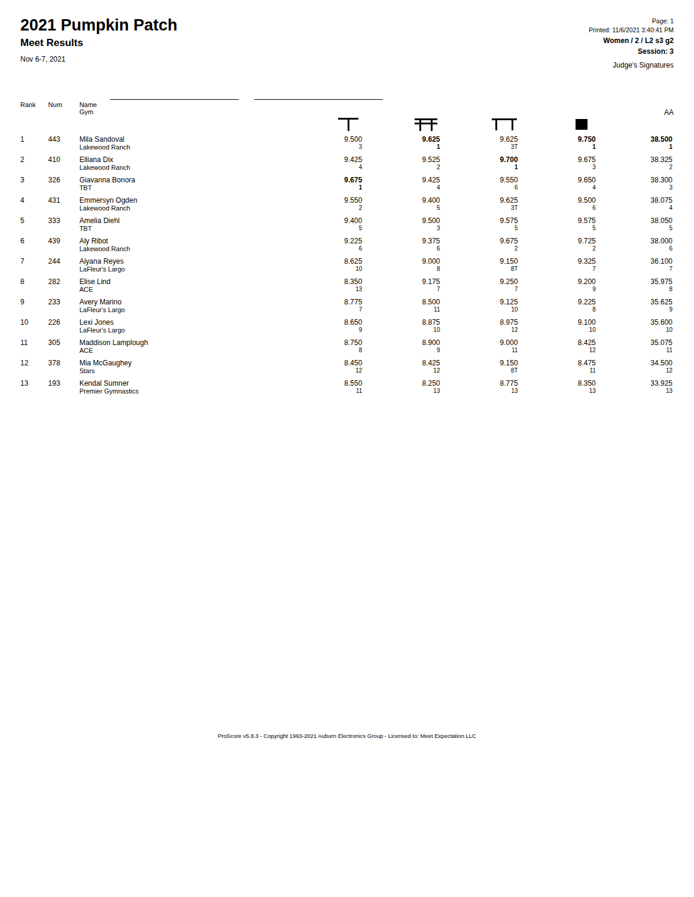Page: 1
Printed: 11/6/2021 3:40:41 PM
Women / 2 / L2 s3 g2
Session: 3
Judge's Signatures
2021 Pumpkin Patch
Meet Results
Nov 6-7, 2021
| Rank | Num | Name | | | | | |
| --- | --- | --- | --- | --- | --- | --- | --- |
| | | Gym | | | | | AA |
| 1 | 443 | Mila Sandoval | 9.500 | 9.625 | 9.625 | 9.750 | 38.500 |
| | | Lakewood Ranch | 3 | 1 | 3T | 1 | 1 |
| 2 | 410 | Elliana Dix | 9.425 | 9.525 | 9.700 | 9.675 | 38.325 |
| | | Lakewood Ranch | 4 | 2 | 1 | 3 | 2 |
| 3 | 326 | Giavanna Bonora | 9.675 | 9.425 | 9.550 | 9.650 | 38.300 |
| | | TBT | 1 | 4 | 6 | 4 | 3 |
| 4 | 431 | Emmersyn Ogden | 9.550 | 9.400 | 9.625 | 9.500 | 38.075 |
| | | Lakewood Ranch | 2 | 5 | 3T | 6 | 4 |
| 5 | 333 | Amelia Diehl | 9.400 | 9.500 | 9.575 | 9.575 | 38.050 |
| | | TBT | 5 | 3 | 5 | 5 | 5 |
| 6 | 439 | Aly Ribot | 9.225 | 9.375 | 9.675 | 9.725 | 38.000 |
| | | Lakewood Ranch | 6 | 6 | 2 | 2 | 6 |
| 7 | 244 | Aiyana Reyes | 8.625 | 9.000 | 9.150 | 9.325 | 36.100 |
| | | LaFleur's Largo | 10 | 8 | 8T | 7 | 7 |
| 8 | 282 | Elise Lind | 8.350 | 9.175 | 9.250 | 9.200 | 35.975 |
| | | ACE | 13 | 7 | 7 | 9 | 8 |
| 9 | 233 | Avery Marino | 8.775 | 8.500 | 9.125 | 9.225 | 35.625 |
| | | LaFleur's Largo | 7 | 11 | 10 | 8 | 9 |
| 10 | 226 | Lexi Jones | 8.650 | 8.875 | 8.975 | 9.100 | 35.600 |
| | | LaFleur's Largo | 9 | 10 | 12 | 10 | 10 |
| 11 | 305 | Maddison Lamplough | 8.750 | 8.900 | 9.000 | 8.425 | 35.075 |
| | | ACE | 8 | 9 | 11 | 12 | 11 |
| 12 | 378 | Mia McGaughey | 8.450 | 8.425 | 9.150 | 8.475 | 34.500 |
| | | Stars | 12 | 12 | 8T | 11 | 12 |
| 13 | 193 | Kendal Sumner | 8.550 | 8.250 | 8.775 | 8.350 | 33.925 |
| | | Premier Gymnastics | 11 | 13 | 13 | 13 | 13 |
ProScore v5.8.3 - Copyright 1993-2021 Auburn Electronics Group - Licensed to: Meet Expectation LLC